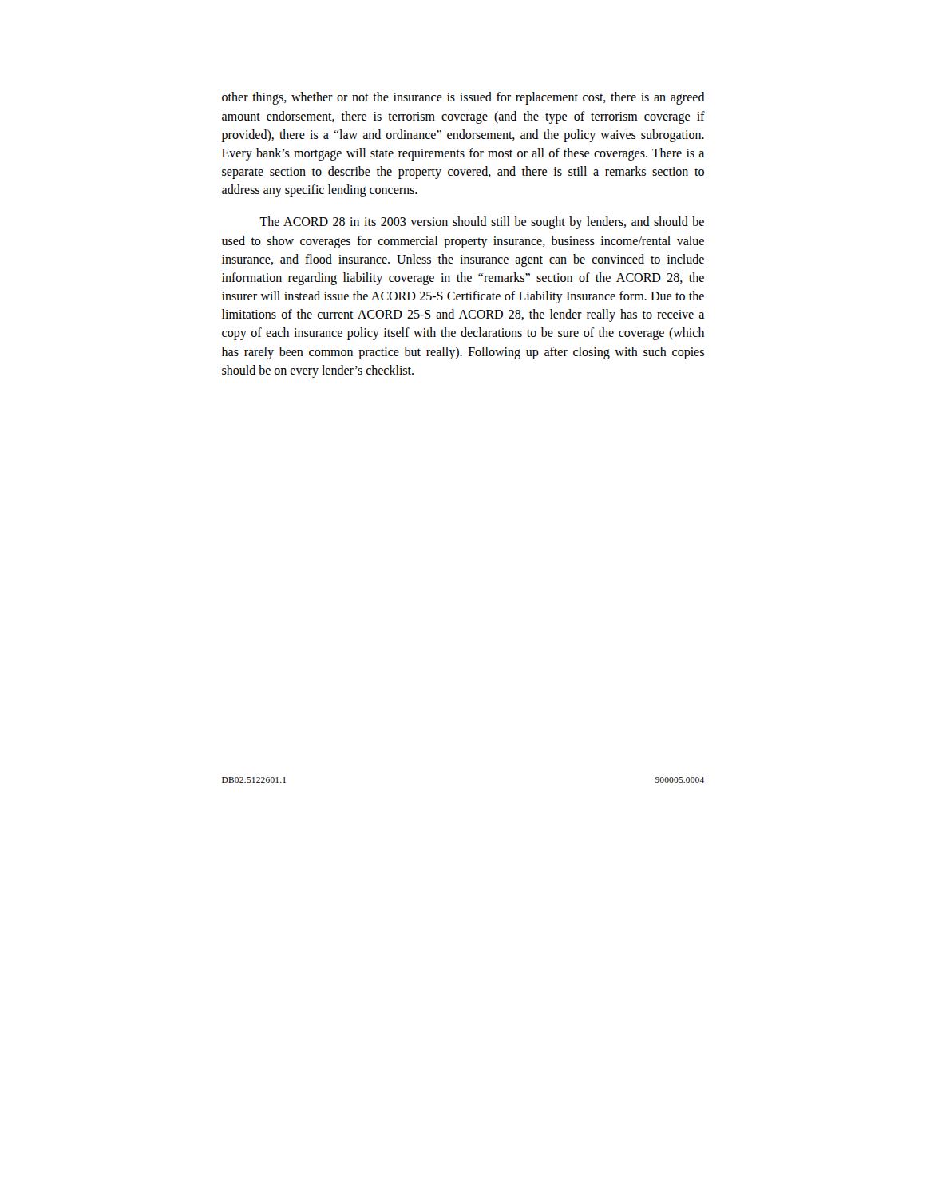other things, whether or not the insurance is issued for replacement cost, there is an agreed amount endorsement, there is terrorism coverage (and the type of terrorism coverage if provided), there is a “law and ordinance” endorsement, and the policy waives subrogation. Every bank’s mortgage will state requirements for most or all of these coverages. There is a separate section to describe the property covered, and there is still a remarks section to address any specific lending concerns.
The ACORD 28 in its 2003 version should still be sought by lenders, and should be used to show coverages for commercial property insurance, business income/rental value insurance, and flood insurance. Unless the insurance agent can be convinced to include information regarding liability coverage in the “remarks” section of the ACORD 28, the insurer will instead issue the ACORD 25-S Certificate of Liability Insurance form. Due to the limitations of the current ACORD 25-S and ACORD 28, the lender really has to receive a copy of each insurance policy itself with the declarations to be sure of the coverage (which has rarely been common practice but really). Following up after closing with such copies should be on every lender’s checklist.
DB02:5122601.1
900005.0004